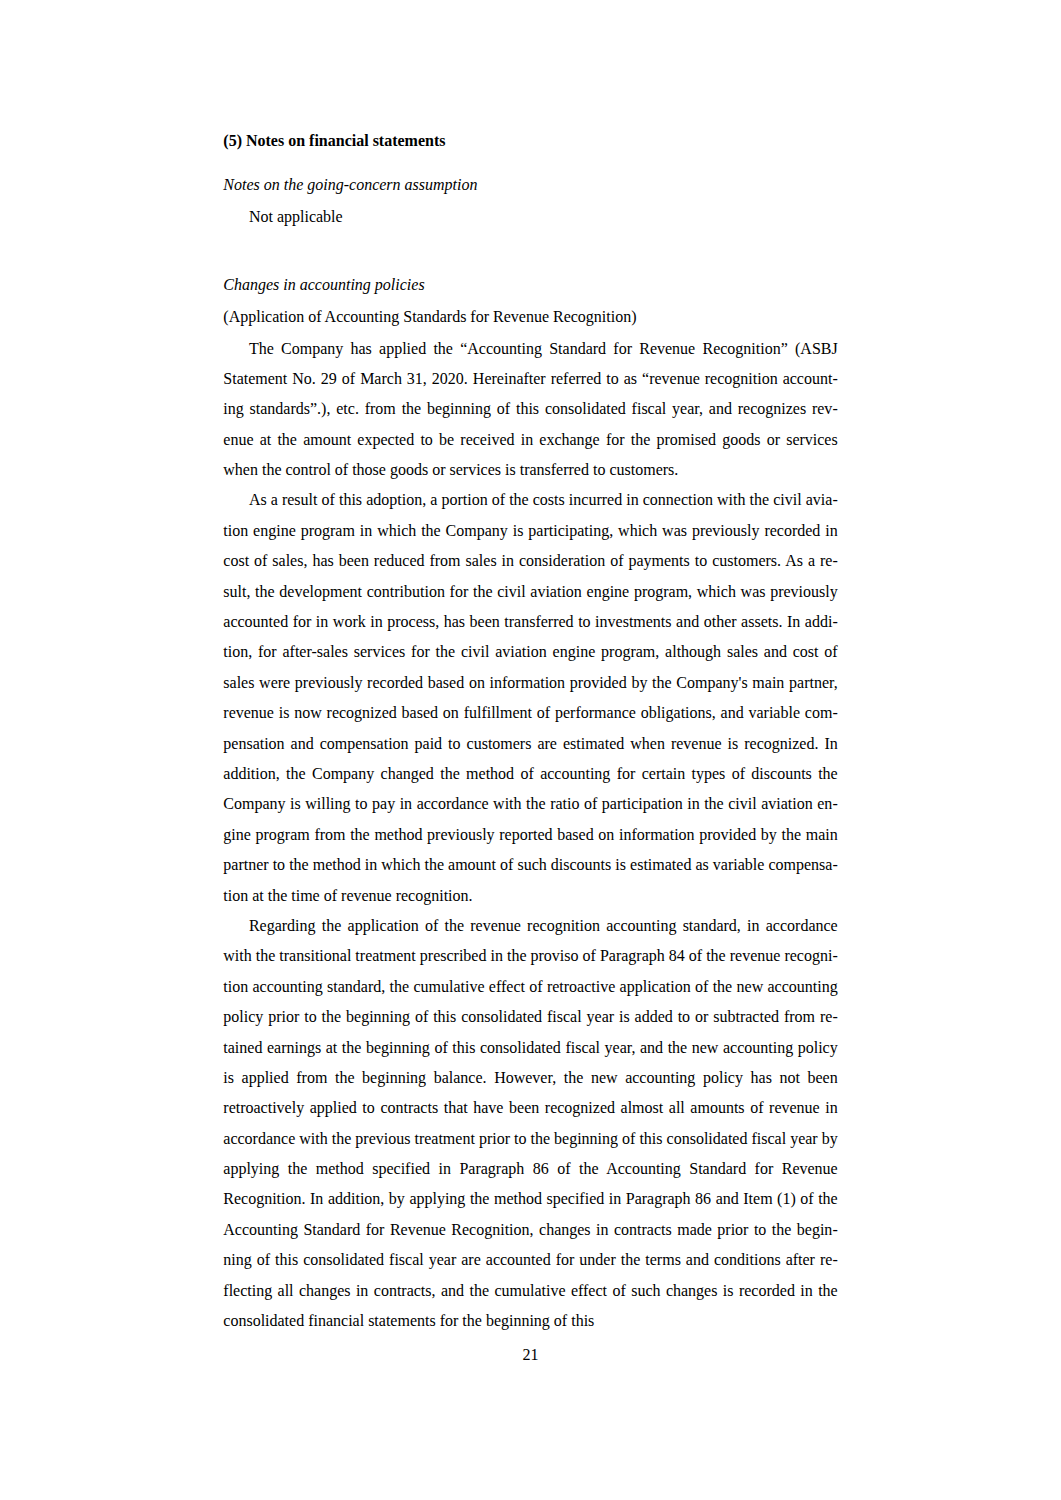(5) Notes on financial statements
Notes on the going-concern assumption
Not applicable
Changes in accounting policies
(Application of Accounting Standards for Revenue Recognition)
The Company has applied the “Accounting Standard for Revenue Recognition” (ASBJ Statement No. 29 of March 31, 2020. Hereinafter referred to as “revenue recognition accounting standards”.), etc. from the beginning of this consolidated fiscal year, and recognizes revenue at the amount expected to be received in exchange for the promised goods or services when the control of those goods or services is transferred to customers.
As a result of this adoption, a portion of the costs incurred in connection with the civil aviation engine program in which the Company is participating, which was previously recorded in cost of sales, has been reduced from sales in consideration of payments to customers. As a result, the development contribution for the civil aviation engine program, which was previously accounted for in work in process, has been transferred to investments and other assets. In addition, for after-sales services for the civil aviation engine program, although sales and cost of sales were previously recorded based on information provided by the Company's main partner, revenue is now recognized based on fulfillment of performance obligations, and variable compensation and compensation paid to customers are estimated when revenue is recognized. In addition, the Company changed the method of accounting for certain types of discounts the Company is willing to pay in accordance with the ratio of participation in the civil aviation engine program from the method previously reported based on information provided by the main partner to the method in which the amount of such discounts is estimated as variable compensation at the time of revenue recognition.
Regarding the application of the revenue recognition accounting standard, in accordance with the transitional treatment prescribed in the proviso of Paragraph 84 of the revenue recognition accounting standard, the cumulative effect of retroactive application of the new accounting policy prior to the beginning of this consolidated fiscal year is added to or subtracted from retained earnings at the beginning of this consolidated fiscal year, and the new accounting policy is applied from the beginning balance. However, the new accounting policy has not been retroactively applied to contracts that have been recognized almost all amounts of revenue in accordance with the previous treatment prior to the beginning of this consolidated fiscal year by applying the method specified in Paragraph 86 of the Accounting Standard for Revenue Recognition. In addition, by applying the method specified in Paragraph 86 and Item (1) of the Accounting Standard for Revenue Recognition, changes in contracts made prior to the beginning of this consolidated fiscal year are accounted for under the terms and conditions after reflecting all changes in contracts, and the cumulative effect of such changes is recorded in the consolidated financial statements for the beginning of this
21